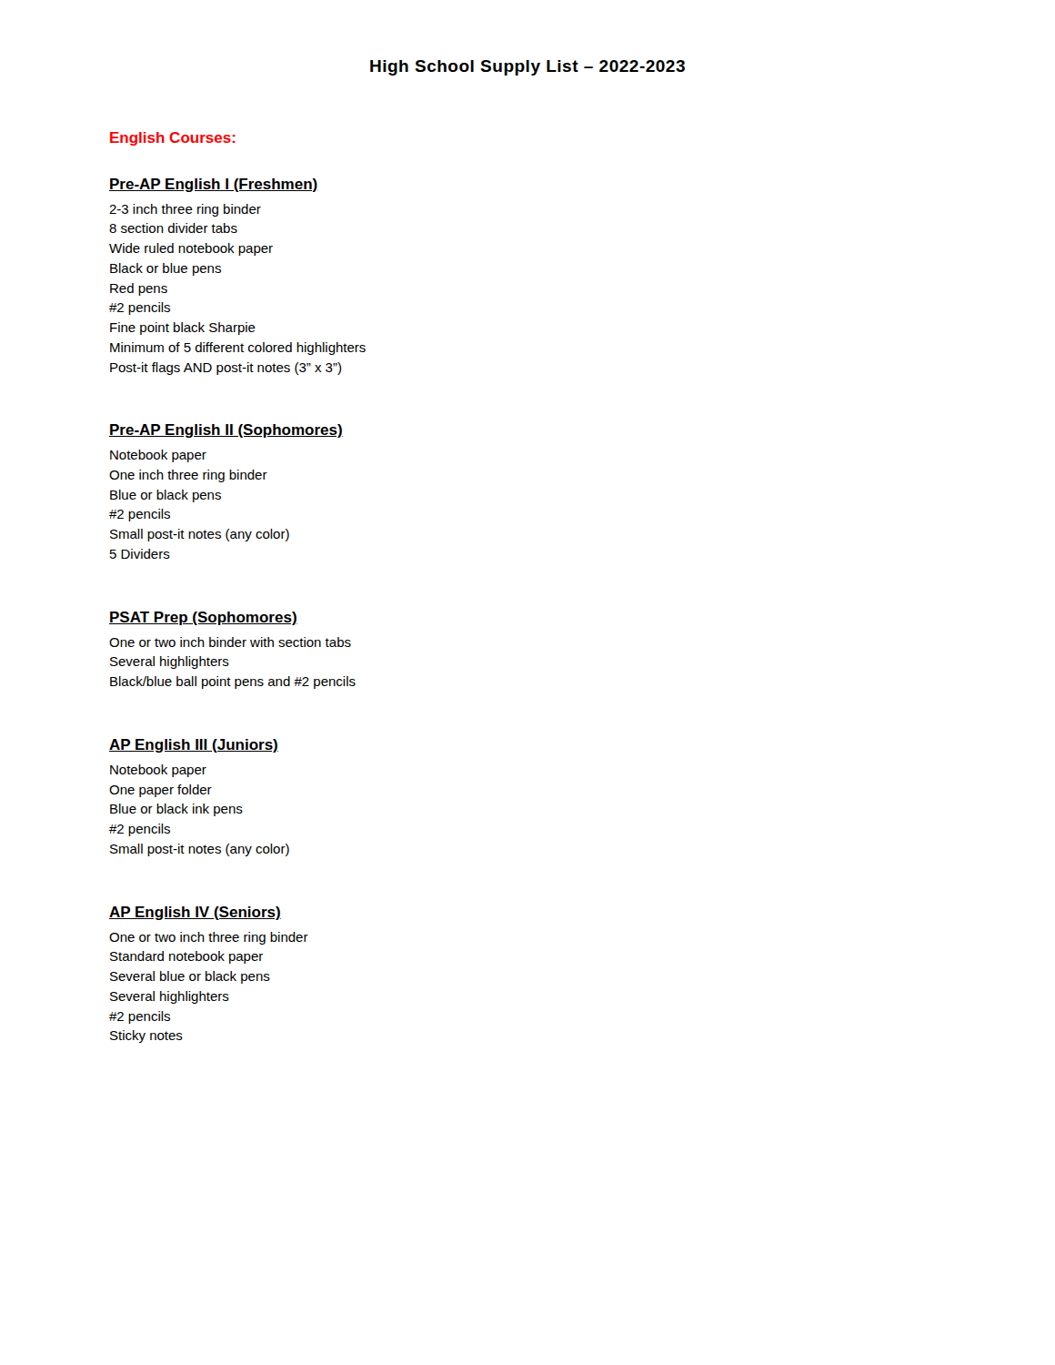High School Supply List – 2022-2023
English Courses:
Pre-AP English I (Freshmen)
2-3 inch three ring binder
8 section divider tabs
Wide ruled notebook paper
Black or blue pens
Red pens
#2 pencils
Fine point black Sharpie
Minimum of 5 different colored highlighters
Post-it flags AND post-it notes (3” x 3”)
Pre-AP English II (Sophomores)
Notebook paper
One inch three ring binder
Blue or black pens
#2 pencils
Small post-it notes (any color)
5 Dividers
PSAT Prep (Sophomores)
One or two inch binder with section tabs
Several highlighters
Black/blue ball point pens and #2 pencils
AP English III (Juniors)
Notebook paper
One paper folder
Blue or black ink pens
#2 pencils
Small post-it notes (any color)
AP English IV (Seniors)
One or two inch three ring binder
Standard notebook paper
Several blue or black pens
Several highlighters
#2 pencils
Sticky notes